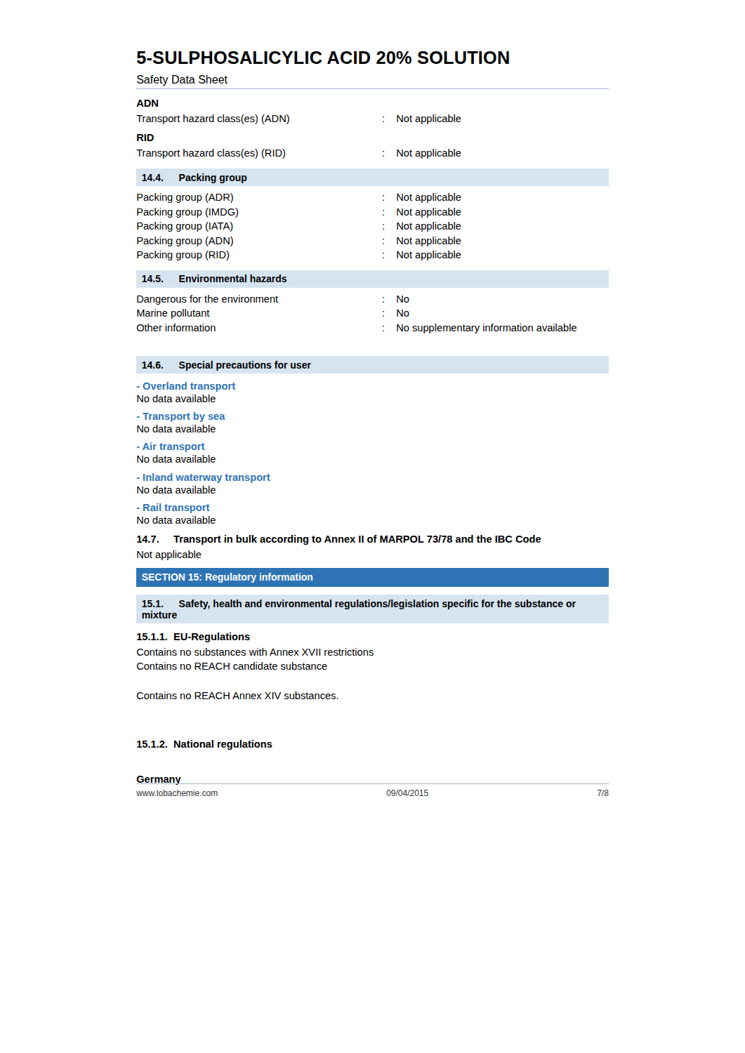5-SULPHOSALICYLIC ACID 20% SOLUTION
Safety Data Sheet
ADN
| Transport hazard class(es) (ADN) | : | Not applicable |
RID
| Transport hazard class(es) (RID) | : | Not applicable |
14.4. Packing group
| Packing group (ADR) | : | Not applicable |
| Packing group (IMDG) | : | Not applicable |
| Packing group (IATA) | : | Not applicable |
| Packing group (ADN) | : | Not applicable |
| Packing group (RID) | : | Not applicable |
14.5. Environmental hazards
| Dangerous for the environment | : | No |
| Marine pollutant | : | No |
| Other information | : | No supplementary information available |
14.6. Special precautions for user
- Overland transport
No data available
- Transport by sea
No data available
- Air transport
No data available
- Inland waterway transport
No data available
- Rail transport
No data available
14.7. Transport in bulk according to Annex II of MARPOL 73/78 and the IBC Code
Not applicable
SECTION 15: Regulatory information
15.1. Safety, health and environmental regulations/legislation specific for the substance or mixture
15.1.1. EU-Regulations
Contains no substances with Annex XVII restrictions
Contains no REACH candidate substance
Contains no REACH Annex XIV substances.
15.1.2. National regulations
Germany
www.lobachemie.com 7/8
09/04/2015